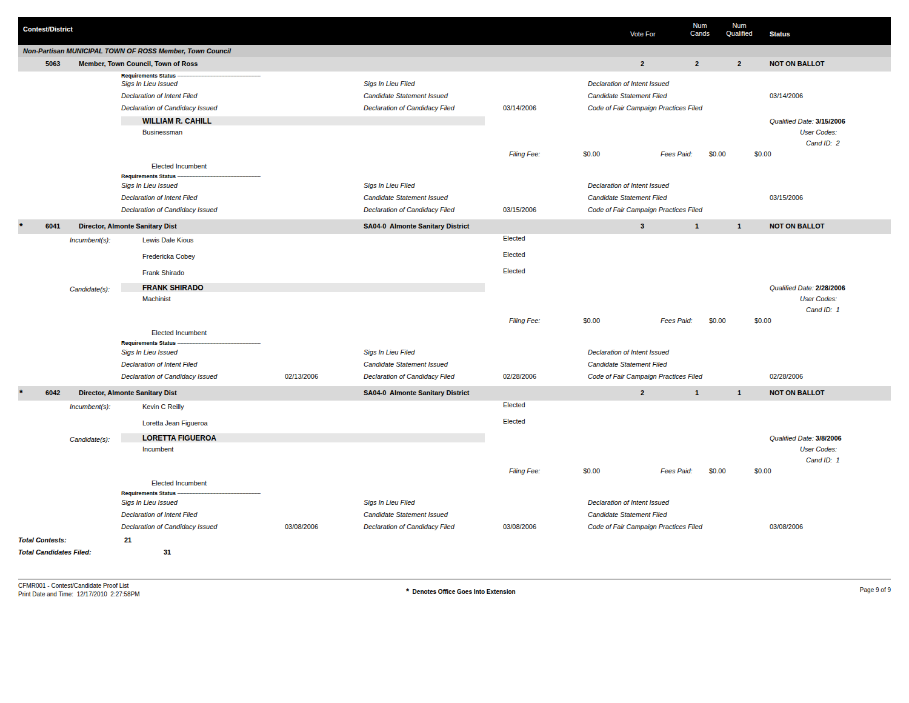Contest/District
Vote For
Num
Cands
Num
Qualified
Status
Non-Partisan MUNICIPAL TOWN OF ROSS Member, Town Council
5063
Member, Town Council, Town of Ross
2
2
2
NOT ON BALLOT
Requirements Status -------------------------------------------------------
Sigs In Lieu Issued
Sigs In Lieu Filed
Declaration of Intent Issued
Declaration of Intent Filed
Candidate Statement Issued
Candidate Statement Filed
03/14/2006
Declaration of Candidacy Issued
Declaration of Candidacy Filed
03/14/2006
Code of Fair Campaign Practices Filed
WILLIAM R. CAHILL
Qualified Date: 3/15/2006
Businessman
User Codes:
Cand ID: 2
Filing Fee:
$0.00
Fees Paid:
$0.00
$0.00
Elected Incumbent
Requirements Status -------------------------------------------------------
Sigs In Lieu Issued
Sigs In Lieu Filed
Declaration of Intent Issued
Declaration of Intent Filed
Candidate Statement Issued
Candidate Statement Filed
03/15/2006
Declaration of Candidacy Issued
Declaration of Candidacy Filed
03/15/2006
Code of Fair Campaign Practices Filed
*
6041
Director, Almonte Sanitary Dist
SA04-0 Almonte Sanitary District
3
1
1
NOT ON BALLOT
Incumbent(s):
Lewis Dale Kious
Elected
Fredericka Cobey
Elected
Frank Shirado
Elected
Candidate(s):
FRANK SHIRADO
Qualified Date: 2/28/2006
Machinist
User Codes:
Cand ID: 1
Filing Fee:
$0.00
Fees Paid:
$0.00
$0.00
Elected Incumbent
Requirements Status -------------------------------------------------------
Sigs In Lieu Issued
Sigs In Lieu Filed
Declaration of Intent Issued
Declaration of Intent Filed
Candidate Statement Issued
Candidate Statement Filed
Declaration of Candidacy Issued
02/13/2006
Declaration of Candidacy Filed
02/28/2006
Code of Fair Campaign Practices Filed
02/28/2006
*
6042
Director, Almonte Sanitary Dist
SA04-0 Almonte Sanitary District
2
1
1
NOT ON BALLOT
Incumbent(s):
Kevin C Reilly
Elected
Loretta Jean Figueroa
Elected
Candidate(s):
LORETTA FIGUEROA
Qualified Date: 3/8/2006
Incumbent
User Codes:
Cand ID: 1
Filing Fee:
$0.00
Fees Paid:
$0.00
$0.00
Elected Incumbent
Requirements Status -------------------------------------------------------
Sigs In Lieu Issued
Sigs In Lieu Filed
Declaration of Intent Issued
Declaration of Intent Filed
Candidate Statement Issued
Candidate Statement Filed
Declaration of Candidacy Issued
03/08/2006
Declaration of Candidacy Filed
03/08/2006
Code of Fair Campaign Practices Filed
03/08/2006
Total Contests:
21
Total Candidates Filed:
31
CFMR001 - Contest/Candidate Proof List
Print Date and Time: 12/17/2010 2:27:58PM
* Denotes Office Goes Into Extension
Page 9 of 9